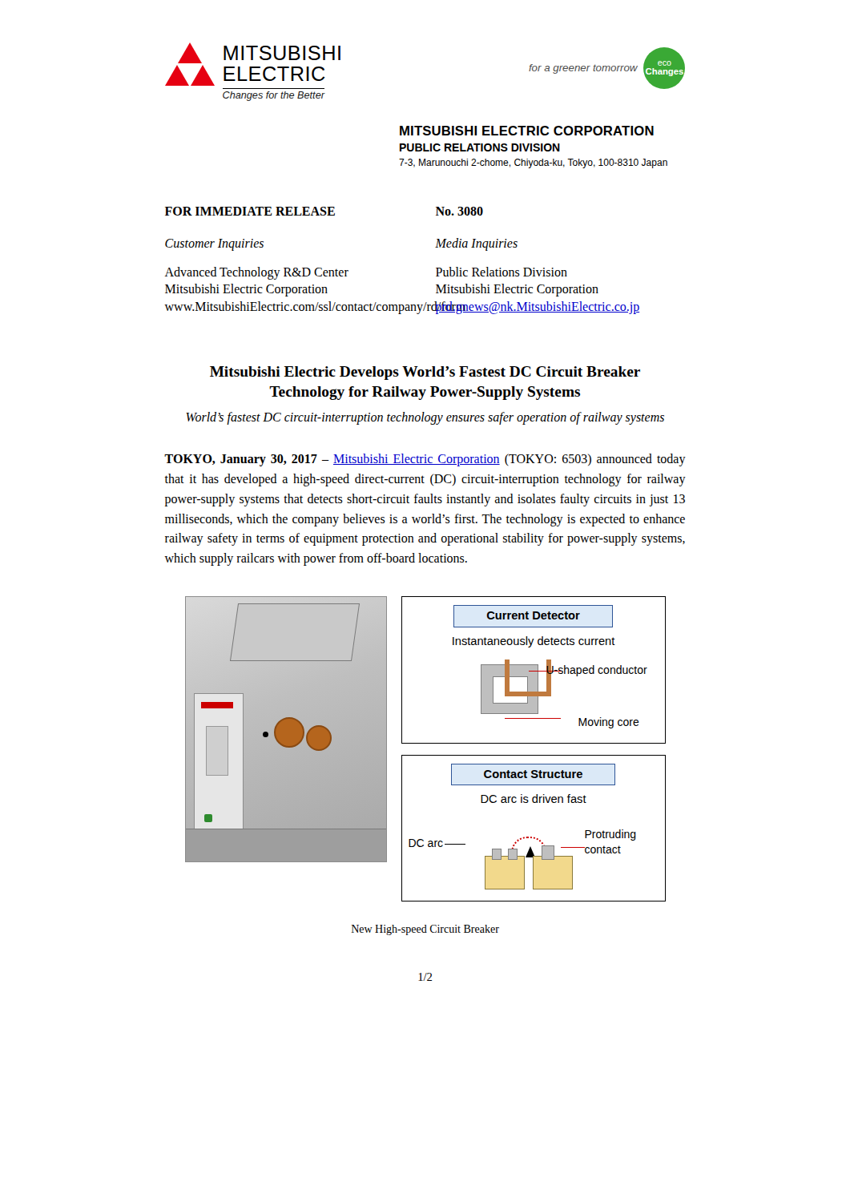MITSUBISHI
ELECTRIC
Changes for the Better
for a greener tomorrow
eco
Changes
MITSUBISHI ELECTRIC CORPORATION
PUBLIC RELATIONS DIVISION
7-3, Marunouchi 2-chome, Chiyoda-ku, Tokyo, 100-8310 Japan
FOR IMMEDIATE RELEASE
No. 3080
Customer Inquiries
Media Inquiries
Advanced Technology R&D Center
Mitsubishi Electric Corporation
www.MitsubishiElectric.com/ssl/contact/company/rd/form
Public Relations Division
Mitsubishi Electric Corporation
prd.gnews@nk.MitsubishiElectric.co.jp
Mitsubishi Electric Develops World’s Fastest DC Circuit Breaker
Technology for Railway Power-Supply Systems
World’s fastest DC circuit-interruption technology ensures safer operation of railway systems
TOKYO, January 30, 2017 – Mitsubishi Electric Corporation (TOKYO: 6503) announced today that it has developed a high-speed direct-current (DC) circuit-interruption technology for railway power-supply systems that detects short-circuit faults instantly and isolates faulty circuits in just 13 milliseconds, which the company believes is a world’s first. The technology is expected to enhance railway safety in terms of equipment protection and operational stability for power-supply systems, which supply railcars with power from off-board locations.
Current Detector
Instantaneously detects current
U-shaped conductor
Moving core
Contact Structure
DC arc is driven fast
DC arc
Protruding
contact
New High-speed Circuit Breaker
1/2